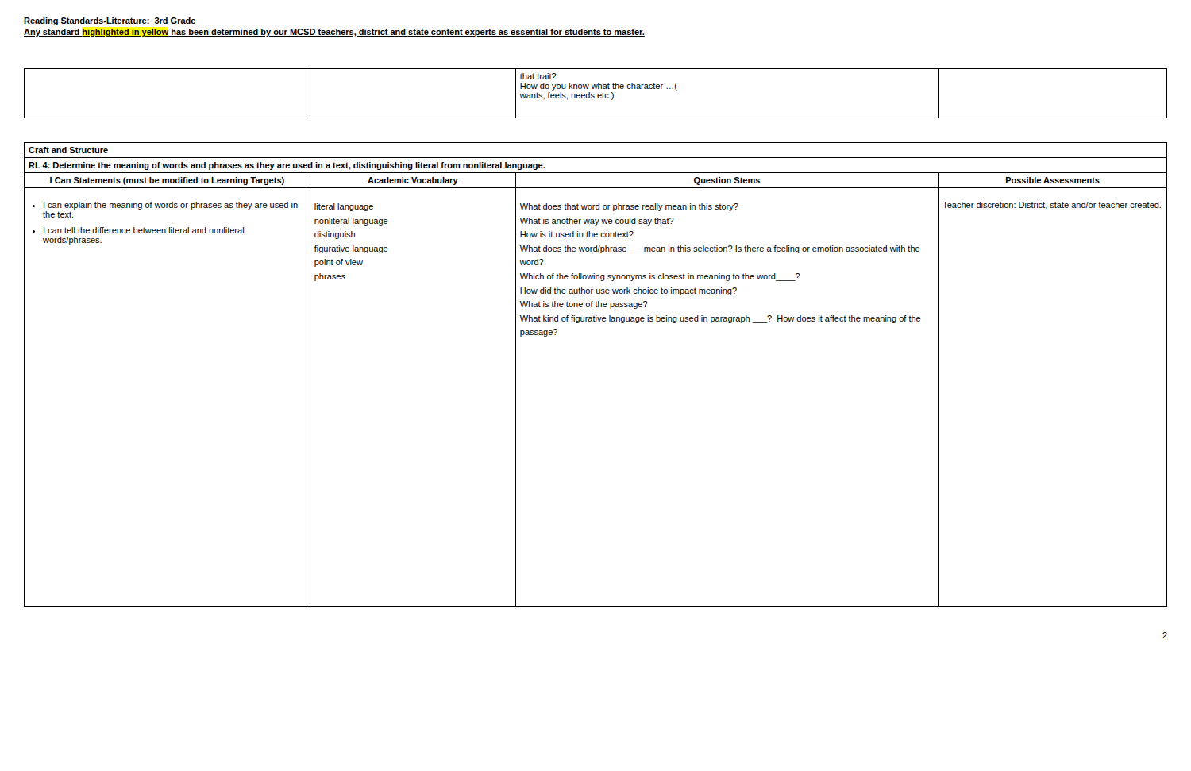Reading Standards-Literature: 3rd Grade
Any standard highlighted in yellow has been determined by our MCSD teachers, district and state content experts as essential for students to master.
| | | that trait? How do you know what the character …( wants, feels, needs etc.) | |
| Craft and Structure |
| RL 4: Determine the meaning of words and phrases as they are used in a text, distinguishing literal from nonliteral language. |
| I Can Statements (must be modified to Learning Targets) | Academic Vocabulary | Question Stems | Possible Assessments |
| I can explain the meaning of words or phrases as they are used in the text. I can tell the difference between literal and nonliteral words/phrases. | literal language nonliteral language distinguish figurative language point of view phrases | What does that word or phrase really mean in this story? What is another way we could say that? How is it used in the context? What does the word/phrase ___mean in this selection? Is there a feeling or emotion associated with the word? Which of the following synonyms is closest in meaning to the word____? How did the author use work choice to impact meaning? What is the tone of the passage? What kind of figurative language is being used in paragraph ___? How does it affect the meaning of the passage? | Teacher discretion: District, state and/or teacher created. |
2